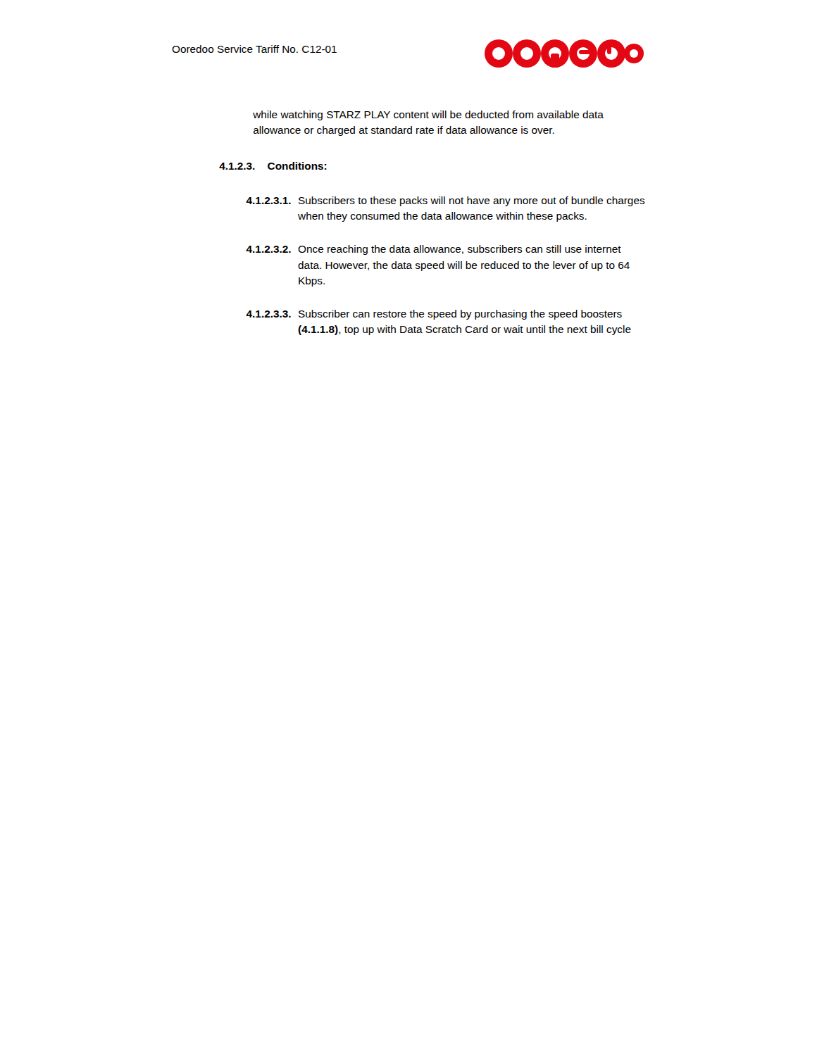Ooredoo Service Tariff No. C12-01
while watching STARZ PLAY content will be deducted from available data allowance or charged at standard rate if data allowance is over.
4.1.2.3. Conditions:
4.1.2.3.1. Subscribers to these packs will not have any more out of bundle charges when they consumed the data allowance within these packs.
4.1.2.3.2. Once reaching the data allowance, subscribers can still use internet data. However, the data speed will be reduced to the lever of up to 64 Kbps.
4.1.2.3.3. Subscriber can restore the speed by purchasing the speed boosters (4.1.1.8), top up with Data Scratch Card or wait until the next bill cycle